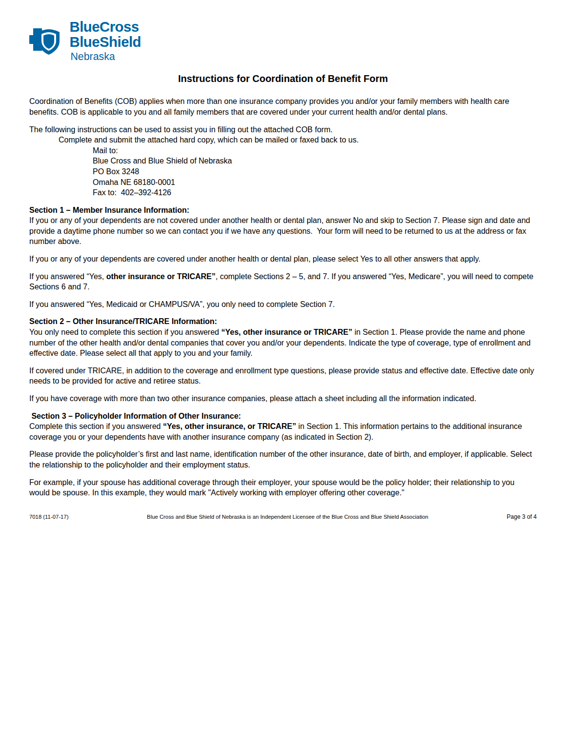BlueCross
BlueShield
Nebraska
Instructions for Coordination of Benefit Form
Coordination of Benefits (COB) applies when more than one insurance company provides you and/or your family members with health care benefits. COB is applicable to you and all family members that are covered under your current health and/or dental plans.
The following instructions can be used to assist you in filling out the attached COB form.
Complete and submit the attached hard copy, which can be mailed or faxed back to us.
Mail to:
Blue Cross and Blue Shield of Nebraska
PO Box 3248
Omaha NE 68180-0001
Fax to: 402–392-4126
Section 1 – Member Insurance Information:
If you or any of your dependents are not covered under another health or dental plan, answer No and skip to Section 7. Please sign and date and provide a daytime phone number so we can contact you if we have any questions. Your form will need to be returned to us at the address or fax number above.
If you or any of your dependents are covered under another health or dental plan, please select Yes to all other answers that apply.
If you answered “Yes, other insurance or TRICARE”, complete Sections 2 – 5, and 7. If you answered “Yes, Medicare”, you will need to compete Sections 6 and 7.
If you answered “Yes, Medicaid or CHAMPUS/VA”, you only need to complete Section 7.
Section 2 – Other Insurance/TRICARE Information:
You only need to complete this section if you answered “Yes, other insurance or TRICARE” in Section 1. Please provide the name and phone number of the other health and/or dental companies that cover you and/or your dependents. Indicate the type of coverage, type of enrollment and effective date. Please select all that apply to you and your family.
If covered under TRICARE, in addition to the coverage and enrollment type questions, please provide status and effective date. Effective date only needs to be provided for active and retiree status.
If you have coverage with more than two other insurance companies, please attach a sheet including all the information indicated.
Section 3 – Policyholder Information of Other Insurance:
Complete this section if you answered “Yes, other insurance, or TRICARE” in Section 1. This information pertains to the additional insurance coverage you or your dependents have with another insurance company (as indicated in Section 2).
Please provide the policyholder’s first and last name, identification number of the other insurance, date of birth, and employer, if applicable. Select the relationship to the policyholder and their employment status.
For example, if your spouse has additional coverage through their employer, your spouse would be the policy holder; their relationship to you would be spouse. In this example, they would mark "Actively working with employer offering other coverage."
7018 (11-07-17)
Blue Cross and Blue Shield of Nebraska is an Independent Licensee of the Blue Cross and Blue Shield Association
Page 3 of 4